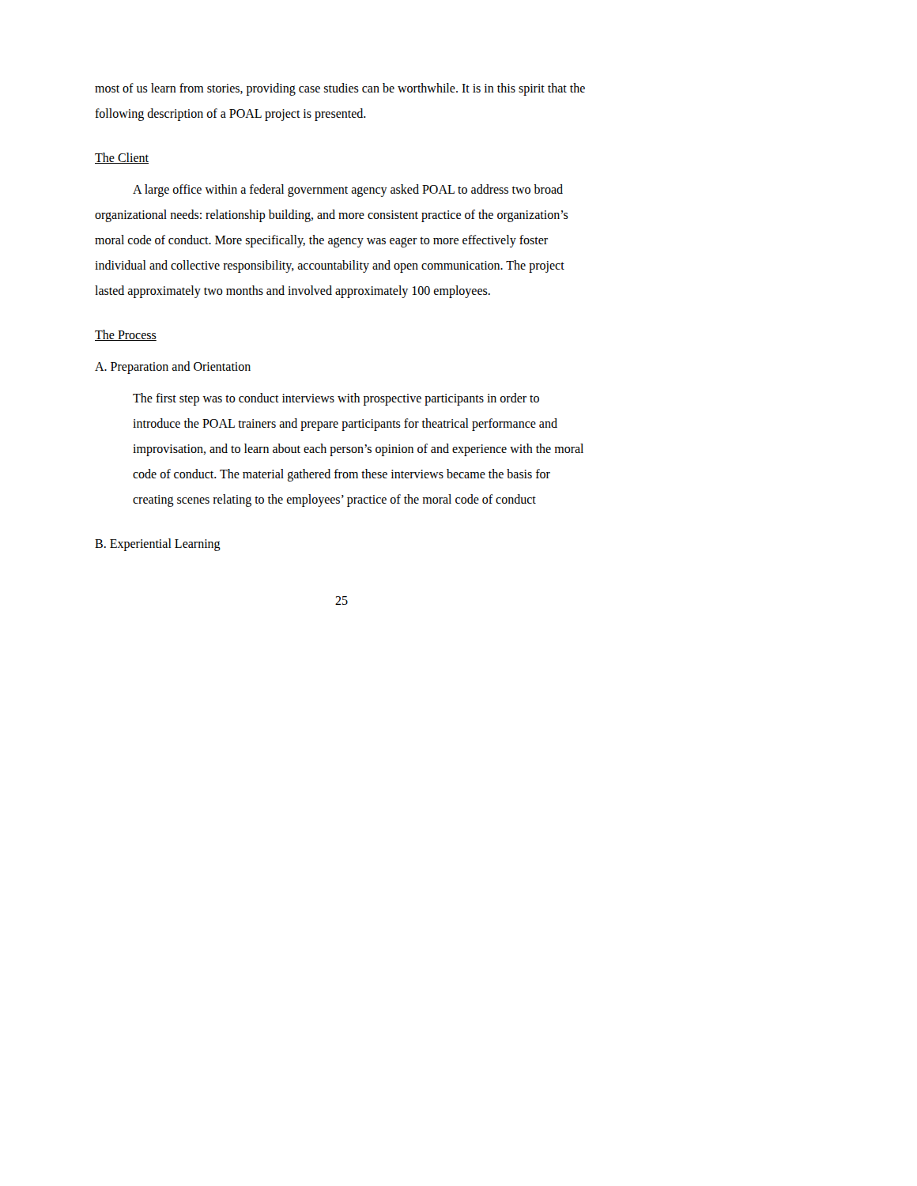most of us learn from stories, providing case studies can be worthwhile. It is in this spirit that the following description of a POAL project is presented.
The Client
A large office within a federal government agency asked POAL to address two broad organizational needs: relationship building, and more consistent practice of the organization’s moral code of conduct. More specifically, the agency was eager to more effectively foster individual and collective responsibility, accountability and open communication. The project lasted approximately two months and involved approximately 100 employees.
The Process
A. Preparation and Orientation
The first step was to conduct interviews with prospective participants in order to introduce the POAL trainers and prepare participants for theatrical performance and improvisation, and to learn about each person’s opinion of and experience with the moral code of conduct. The material gathered from these interviews became the basis for creating scenes relating to the employees’ practice of the moral code of conduct
B. Experiential Learning
25